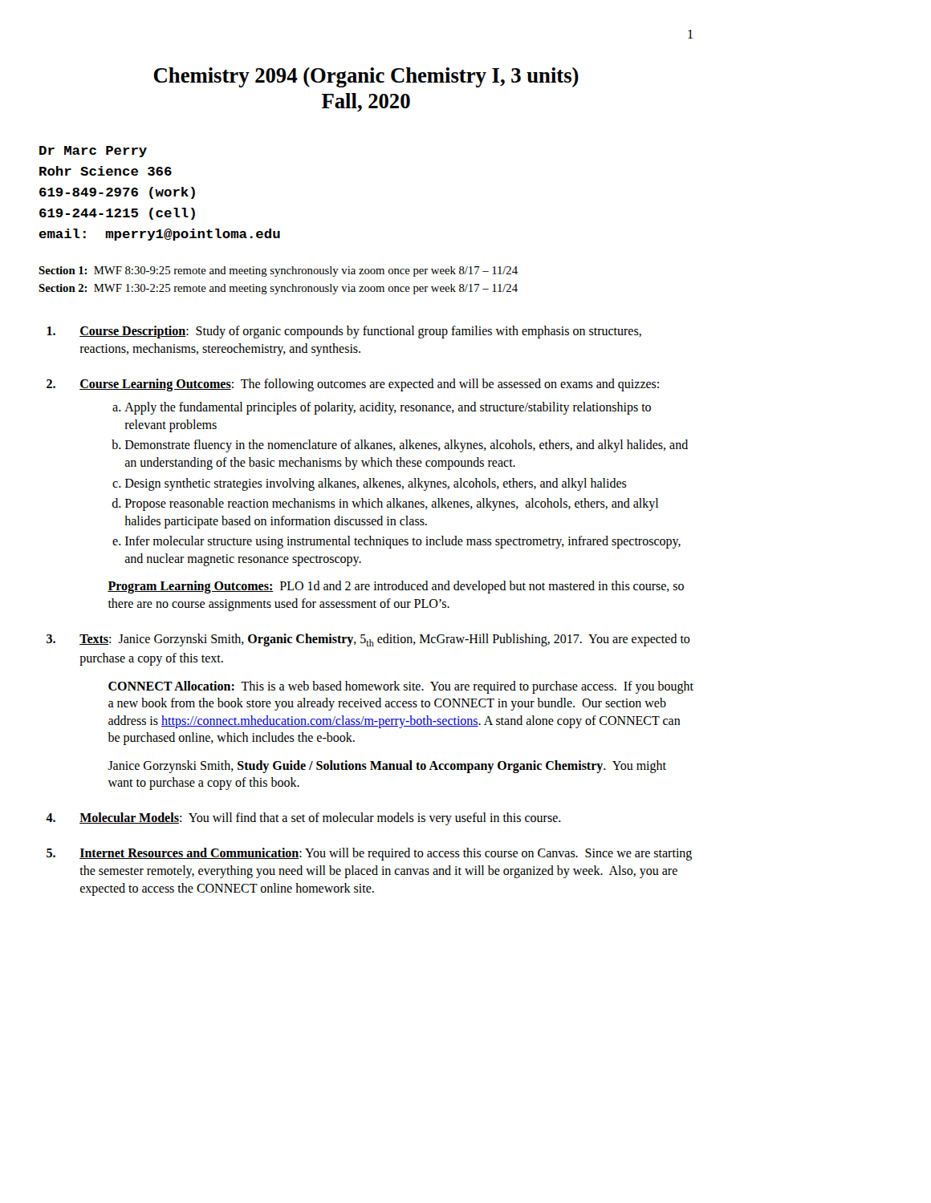1
Chemistry 2094 (Organic Chemistry I, 3 units)
Fall, 2020
Dr Marc Perry
Rohr Science 366
619-849-2976 (work)
619-244-1215 (cell)
email: mperry1@pointloma.edu
Section 1: MWF 8:30-9:25 remote and meeting synchronously via zoom once per week 8/17 – 11/24
Section 2: MWF 1:30-2:25 remote and meeting synchronously via zoom once per week 8/17 – 11/24
Course Description: Study of organic compounds by functional group families with emphasis on structures, reactions, mechanisms, stereochemistry, and synthesis.
Course Learning Outcomes: The following outcomes are expected and will be assessed on exams and quizzes:
Apply the fundamental principles of polarity, acidity, resonance, and structure/stability relationships to relevant problems
Demonstrate fluency in the nomenclature of alkanes, alkenes, alkynes, alcohols, ethers, and alkyl halides, and an understanding of the basic mechanisms by which these compounds react.
Design synthetic strategies involving alkanes, alkenes, alkynes, alcohols, ethers, and alkyl halides
Propose reasonable reaction mechanisms in which alkanes, alkenes, alkynes, alcohols, ethers, and alkyl halides participate based on information discussed in class.
Infer molecular structure using instrumental techniques to include mass spectrometry, infrared spectroscopy, and nuclear magnetic resonance spectroscopy.
Program Learning Outcomes: PLO 1d and 2 are introduced and developed but not mastered in this course, so there are no course assignments used for assessment of our PLO’s.
Texts: Janice Gorzynski Smith, Organic Chemistry, 5th edition, McGraw-Hill Publishing, 2017. You are expected to purchase a copy of this text.
CONNECT Allocation: This is a web based homework site. You are required to purchase access. If you bought a new book from the book store you already received access to CONNECT in your bundle. Our section web address is https://connect.mheducation.com/class/m-perry-both-sections. A stand alone copy of CONNECT can be purchased online, which includes the e-book.
Janice Gorzynski Smith, Study Guide / Solutions Manual to Accompany Organic Chemistry. You might want to purchase a copy of this book.
Molecular Models: You will find that a set of molecular models is very useful in this course.
Internet Resources and Communication: You will be required to access this course on Canvas. Since we are starting the semester remotely, everything you need will be placed in canvas and it will be organized by week. Also, you are expected to access the CONNECT online homework site.